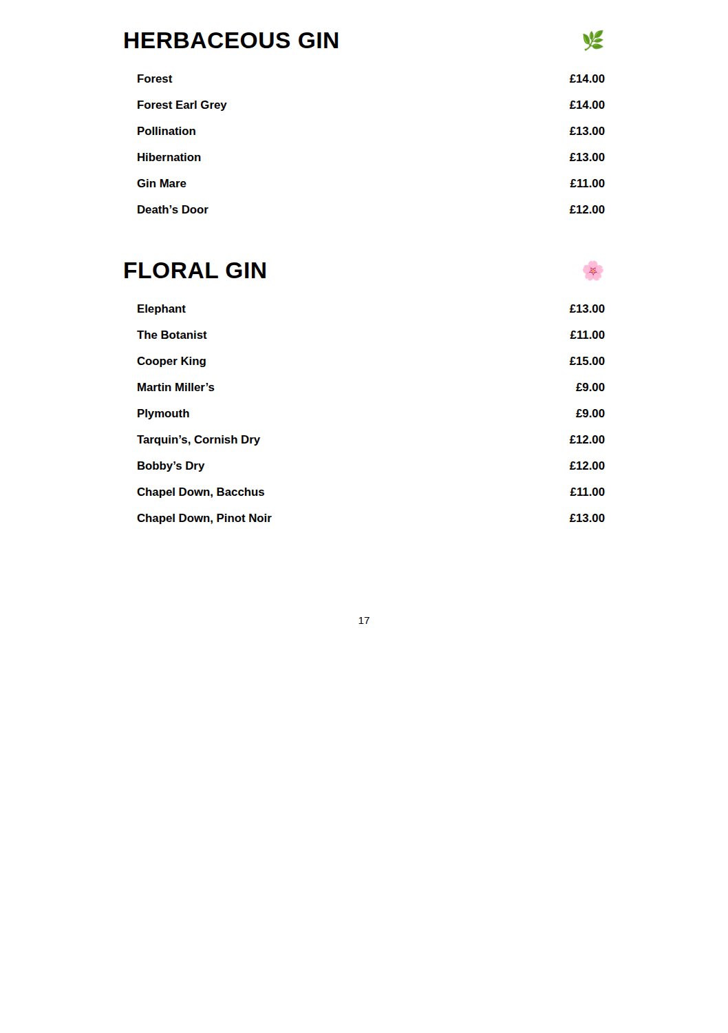HERBACEOUS GIN 🌿
Forest£14.00
Forest Earl Grey£14.00
Pollination£13.00
Hibernation£13.00
Gin Mare£11.00
Death’s Door£12.00
FLORAL GIN 🌸
Elephant£13.00
The Botanist£11.00
Cooper King£15.00
Martin Miller’s£9.00
Plymouth£9.00
Tarquin’s, Cornish Dry£12.00
Bobby’s Dry£12.00
Chapel Down, Bacchus£11.00
Chapel Down, Pinot Noir£13.00
17